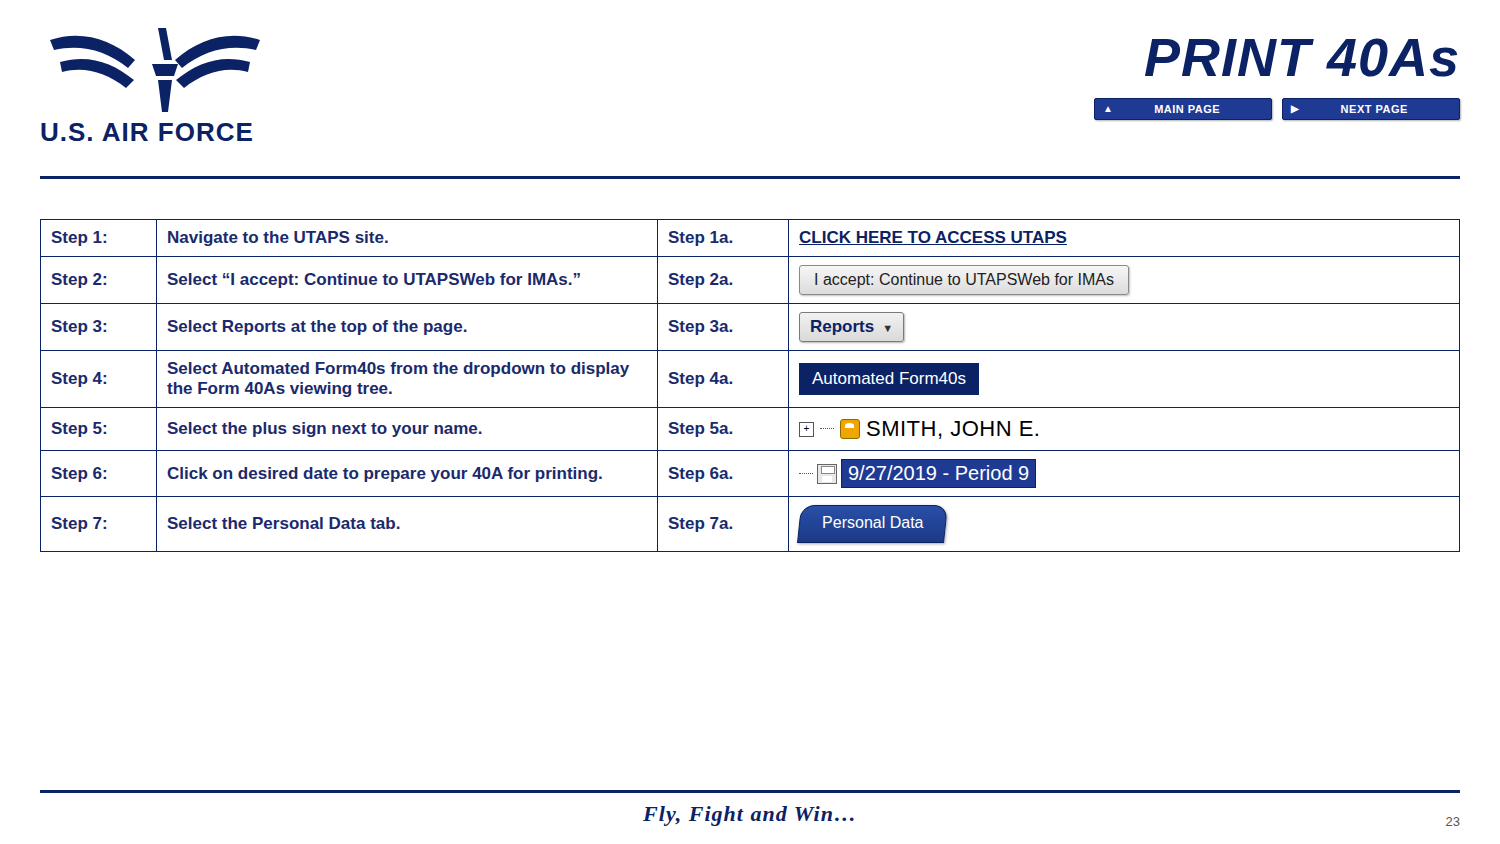U.S. AIR FORCE
PRINT 40As
▲MAIN PAGE
▶NEXT PAGE
| Step 1: | Navigate to the UTAPS site. | Step 1a. | CLICK HERE TO ACCESS UTAPS |
| Step 2: | Select “I accept: Continue to UTAPSWeb for IMAs.” | Step 2a. | I accept: Continue to UTAPSWeb for IMAs |
| Step 3: | Select Reports at the top of the page. | Step 3a. | Reports ▼ |
| Step 4: | Select Automated Form40s from the dropdown to display the Form 40As viewing tree. | Step 4a. | Automated Form40s |
| Step 5: | Select the plus sign next to your name. | Step 5a. | + SMITH, JOHN E. |
| Step 6: | Click on desired date to prepare your 40A for printing. | Step 6a. | 9/27/2019 - Period 9 |
| Step 7: | Select the Personal Data tab. | Step 7a. | Personal Data |
Fly, Fight and Win… 23